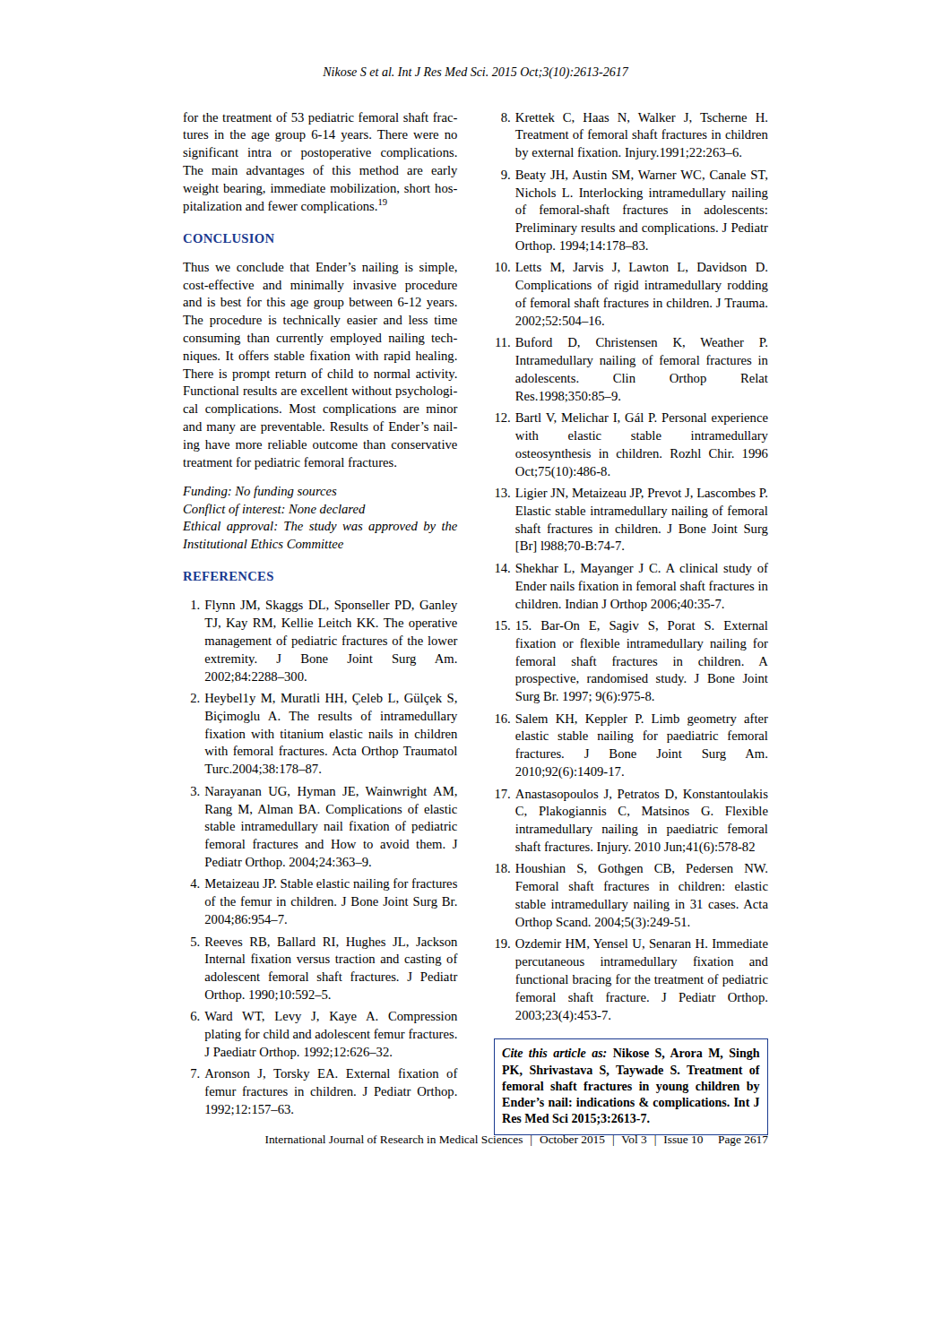Nikose S et al. Int J Res Med Sci. 2015 Oct;3(10):2613-2617
for the treatment of 53 pediatric femoral shaft fractures in the age group 6-14 years. There were no significant intra or postoperative complications. The main advantages of this method are early weight bearing, immediate mobilization, short hospitalization and fewer complications.19
Conclusion
Thus we conclude that Ender’s nailing is simple, cost-effective and minimally invasive procedure and is best for this age group between 6-12 years. The procedure is technically easier and less time consuming than currently employed nailing techniques. It offers stable fixation with rapid healing. There is prompt return of child to normal activity. Functional results are excellent without psychological complications. Most complications are minor and many are preventable. Results of Ender’s nailing have more reliable outcome than conservative treatment for pediatric femoral fractures.
Funding: No funding sources Conflict of interest: None declared Ethical approval: The study was approved by the Institutional Ethics Committee
References
Flynn JM, Skaggs DL, Sponseller PD, Ganley TJ, Kay RM, Kellie Leitch KK. The operative management of pediatric fractures of the lower extremity. J Bone Joint Surg Am. 2002;84:2288–300.
Heybel1y M, Muratli HH, Çeleb L, Gülçek S, Biçimoglu A. The results of intramedullary fixation with titanium elastic nails in children with femoral fractures. Acta Orthop Traumatol Turc.2004;38:178–87.
Narayanan UG, Hyman JE, Wainwright AM, Rang M, Alman BA. Complications of elastic stable intramedullary nail fixation of pediatric femoral fractures and How to avoid them. J Pediatr Orthop. 2004;24:363–9.
Metaizeau JP. Stable elastic nailing for fractures of the femur in children. J Bone Joint Surg Br. 2004;86:954–7.
Reeves RB, Ballard RI, Hughes JL, Jackson Internal fixation versus traction and casting of adolescent femoral shaft fractures. J Pediatr Orthop. 1990;10:592–5.
Ward WT, Levy J, Kaye A. Compression plating for child and adolescent femur fractures. J Paediatr Orthop. 1992;12:626–32.
Aronson J, Torsky EA. External fixation of femur fractures in children. J Pediatr Orthop. 1992;12:157–63.
Krettek C, Haas N, Walker J, Tscherne H. Treatment of femoral shaft fractures in children by external fixation. Injury.1991;22:263–6.
Beaty JH, Austin SM, Warner WC, Canale ST, Nichols L. Interlocking intramedullary nailing of femoral-shaft fractures in adolescents: Preliminary results and complications. J Pediatr Orthop. 1994;14:178–83.
Letts M, Jarvis J, Lawton L, Davidson D. Complications of rigid intramedullary rodding of femoral shaft fractures in children. J Trauma. 2002;52:504–16.
Buford D, Christensen K, Weather P. Intramedullary nailing of femoral fractures in adolescents. Clin Orthop Relat Res.1998;350:85–9.
Bartl V, Melichar I, Gál P. Personal experience with elastic stable intramedullary osteosynthesis in children. Rozhl Chir. 1996 Oct;75(10):486-8.
Ligier JN, Metaizeau JP, Prevot J, Lascombes P. Elastic stable intramedullary nailing of femoral shaft fractures in children. J Bone Joint Surg [Br] l988;70-B:74-7.
Shekhar L, Mayanger J C. A clinical study of Ender nails fixation in femoral shaft fractures in children. Indian J Orthop 2006;40:35-7.
15. Bar-On E, Sagiv S, Porat S. External fixation or flexible intramedullary nailing for femoral shaft fractures in children. A prospective, randomised study. J Bone Joint Surg Br. 1997; 9(6):975-8.
Salem KH, Keppler P. Limb geometry after elastic stable nailing for paediatric femoral fractures. J Bone Joint Surg Am. 2010;92(6):1409-17.
Anastasopoulos J, Petratos D, Konstantoulakis C, Plakogiannis C, Matsinos G. Flexible intramedullary nailing in paediatric femoral shaft fractures. Injury. 2010 Jun;41(6):578-82
Houshian S, Gothgen CB, Pedersen NW. Femoral shaft fractures in children: elastic stable intramedullary nailing in 31 cases. Acta Orthop Scand. 2004;5(3):249-51.
Ozdemir HM, Yensel U, Senaran H. Immediate percutaneous intramedullary fixation and functional bracing for the treatment of pediatric femoral shaft fracture. J Pediatr Orthop. 2003;23(4):453-7.
Cite this article as: Nikose S, Arora M, Singh PK, Shrivastava S, Taywade S. Treatment of femoral shaft fractures in young children by Ender’s nail: indications & complications. Int J Res Med Sci 2015;3:2613-7.
International Journal of Research in Medical Sciences | October 2015 | Vol 3 | Issue 10 Page 2617